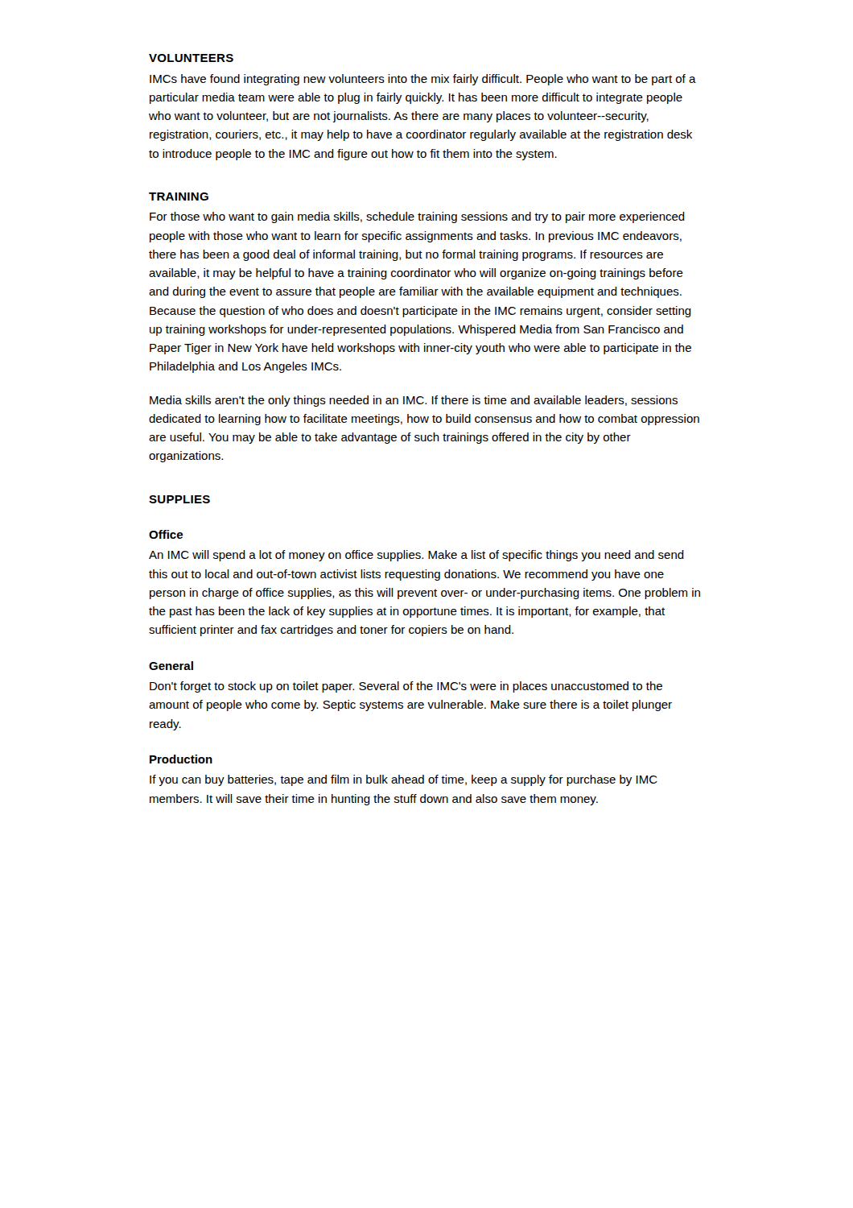VOLUNTEERS
IMCs have found integrating new volunteers into the mix fairly difficult. People who want to be part of a particular media team were able to plug in fairly quickly. It has been more difficult to integrate people who want to volunteer, but are not journalists. As there are many places to volunteer--security, registration, couriers, etc., it may help to have a coordinator regularly available at the registration desk to introduce people to the IMC and figure out how to fit them into the system.
TRAINING
For those who want to gain media skills, schedule training sessions and try to pair more experienced people with those who want to learn for specific assignments and tasks. In previous IMC endeavors, there has been a good deal of informal training, but no formal training programs. If resources are available, it may be helpful to have a training coordinator who will organize on-going trainings before and during the event to assure that people are familiar with the available equipment and techniques. Because the question of who does and doesn't participate in the IMC remains urgent, consider setting up training workshops for under-represented populations. Whispered Media from San Francisco and Paper Tiger in New York have held workshops with inner-city youth who were able to participate in the Philadelphia and Los Angeles IMCs.
Media skills aren't the only things needed in an IMC. If there is time and available leaders, sessions dedicated to learning how to facilitate meetings, how to build consensus and how to combat oppression are useful. You may be able to take advantage of such trainings offered in the city by other organizations.
SUPPLIES
Office
An IMC will spend a lot of money on office supplies. Make a list of specific things you need and send this out to local and out-of-town activist lists requesting donations. We recommend you have one person in charge of office supplies, as this will prevent over- or under-purchasing items. One problem in the past has been the lack of key supplies at in opportune times. It is important, for example, that sufficient printer and fax cartridges and toner for copiers be on hand.
General
Don't forget to stock up on toilet paper. Several of the IMC's were in places unaccustomed to the amount of people who come by. Septic systems are vulnerable. Make sure there is a toilet plunger ready.
Production
If you can buy batteries, tape and film in bulk ahead of time, keep a supply for purchase by IMC members. It will save their time in hunting the stuff down and also save them money.